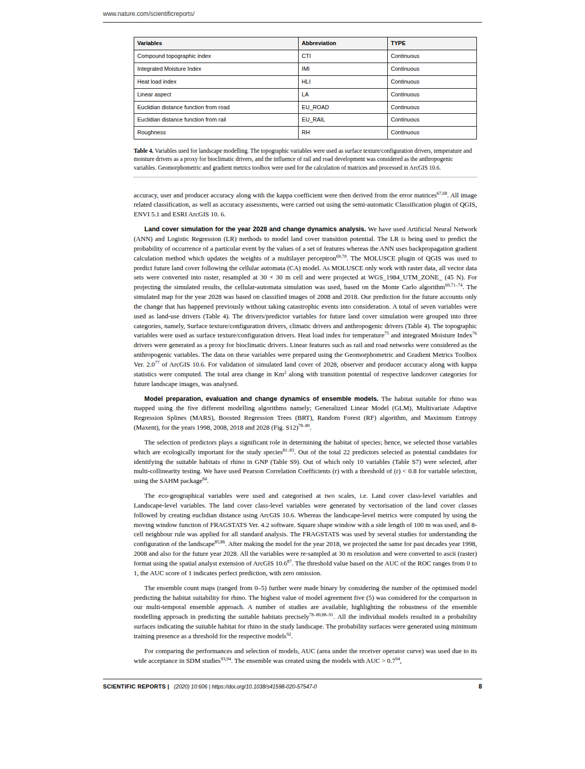www.nature.com/scientificreports/
| Variables | Abbreviation | TYPE |
| --- | --- | --- |
| Compound topographic index | CTI | Continuous |
| Integrated Moisture Index | IMI | Continuous |
| Heat load index | HLI | Continuous |
| Linear aspect | LA | Continuous |
| Euclidian distance function from road | EU_ROAD | Continuous |
| Euclidian distance function from rail | EU_RAIL | Continuous |
| Roughness | RH | Continuous |
Table 4. Variables used for landscape modelling. The topographic variables were used as surface texture/configuration drivers, temperature and moisture drivers as a proxy for bioclimatic drivers, and the influence of rail and road development was considered as the anthropogenic variables. Geomorphometric and gradient metrics toolbox were used for the calculation of matrices and processed in ArcGIS 10.6.
accuracy, user and producer accuracy along with the kappa coefficient were then derived from the error matrices67,68. All image related classification, as well as accuracy assessments, were carried out using the semi-automatic Classification plugin of QGIS, ENVI 5.1 and ESRI ArcGIS 10. 6.
Land cover simulation for the year 2028 and change dynamics analysis. We have used Artificial Neural Network (ANN) and Logistic Regression (LR) methods to model land cover transition potential. The LR is being used to predict the probability of occurrence of a particular event by the values of a set of features whereas the ANN uses backpropagation gradient calculation method which updates the weights of a multilayer perceptron69,70. The MOLUSCE plugin of QGIS was used to predict future land cover following the cellular automata (CA) model. As MOLUSCE only work with raster data, all vector data sets were converted into raster, resampled at 30 × 30 m cell and were projected at WGS_1984_UTM_ZONE_ (45 N). For projecting the simulated results, the cellular-automata simulation was used, based on the Monte Carlo algorithm69,71–74. The simulated map for the year 2028 was based on classified images of 2008 and 2018. Our prediction for the future accounts only the change that has happened previously without taking catastrophic events into consideration. A total of seven variables were used as land-use drivers (Table 4). The drivers/predictor variables for future land cover simulation were grouped into three categories, namely, Surface texture/configuration drivers, climatic drivers and anthropogenic drivers (Table 4). The topographic variables were used as surface texture/configuration drivers. Heat load index for temperature75 and integrated Moisture Index76 drivers were generated as a proxy for bioclimatic drivers. Linear features such as rail and road networks were considered as the anthropogenic variables. The data on these variables were prepared using the Geomorphometric and Gradient Metrics Toolbox Ver. 2.077 of ArcGIS 10.6. For validation of simulated land cover of 2028, observer and producer accuracy along with kappa statistics were computed. The total area change in Km2 along with transition potential of respective landcover categories for future landscape images, was analysed.
Model preparation, evaluation and change dynamics of ensemble models. The habitat suitable for rhino was mapped using the five different modelling algorithms namely; Generalized Linear Model (GLM), Multivariate Adaptive Regression Splines (MARS), Boosted Regression Trees (BRT), Random Forest (RF) algorithm, and Maximum Entropy (Maxent), for the years 1998, 2008, 2018 and 2028 (Fig. S12)78–80.
The selection of predictors plays a significant role in determining the habitat of species; hence, we selected those variables which are ecologically important for the study species81–83. Out of the total 22 predictors selected as potential candidates for identifying the suitable habitats of rhino in GNP (Table S9). Out of which only 10 variables (Table S7) were selected, after multi-collinearity testing. We have used Pearson Correlation Coefficients (r) with a threshold of (r) < 0.8 for variable selection, using the SAHM package84.
The eco-geographical variables were used and categorised at two scales, i.e. Land cover class-level variables and Landscape-level variables. The land cover class-level variables were generated by vectorisation of the land cover classes followed by creating euclidian distance using ArcGIS 10.6. Whereas the landscape-level metrics were computed by using the moving window function of FRAGSTATS Ver. 4.2 software. Square shape window with a side length of 100 m was used, and 8-cell neighbour rule was applied for all standard analysis. The FRAGSTATS was used by several studies for understanding the configuration of the landscape85,86. After making the model for the year 2018, we projected the same for past decades year 1998, 2008 and also for the future year 2028. All the variables were re-sampled at 30 m resolution and were converted to ascii (raster) format using the spatial analyst extension of ArcGIS 10.687. The threshold value based on the AUC of the ROC ranges from 0 to 1, the AUC score of 1 indicates perfect prediction, with zero omission.
The ensemble count maps (ranged from 0–5) further were made binary by considering the number of the optimised model predicting the habitat suitability for rhino. The highest value of model agreement five (5) was considered for the comparison in our multi-temporal ensemble approach. A number of studies are available, highlighting the robustness of the ensemble modelling approach in predicting the suitable habitats precisely78–80,88–91. All the individual models resulted in a probability surfaces indicating the suitable habitat for rhino in the study landscape. The probability surfaces were generated using minimum training presence as a threshold for the respective models92.
For comparing the performances and selection of models, AUC (area under the receiver operator curve) was used due to its wide acceptance in SDM studies93,94. The ensemble was created using the models with AUC > 0.794,
SCIENTIFIC REPORTS | (2020) 10:606 | https://doi.org/10.1038/s41598-020-57547-0
8